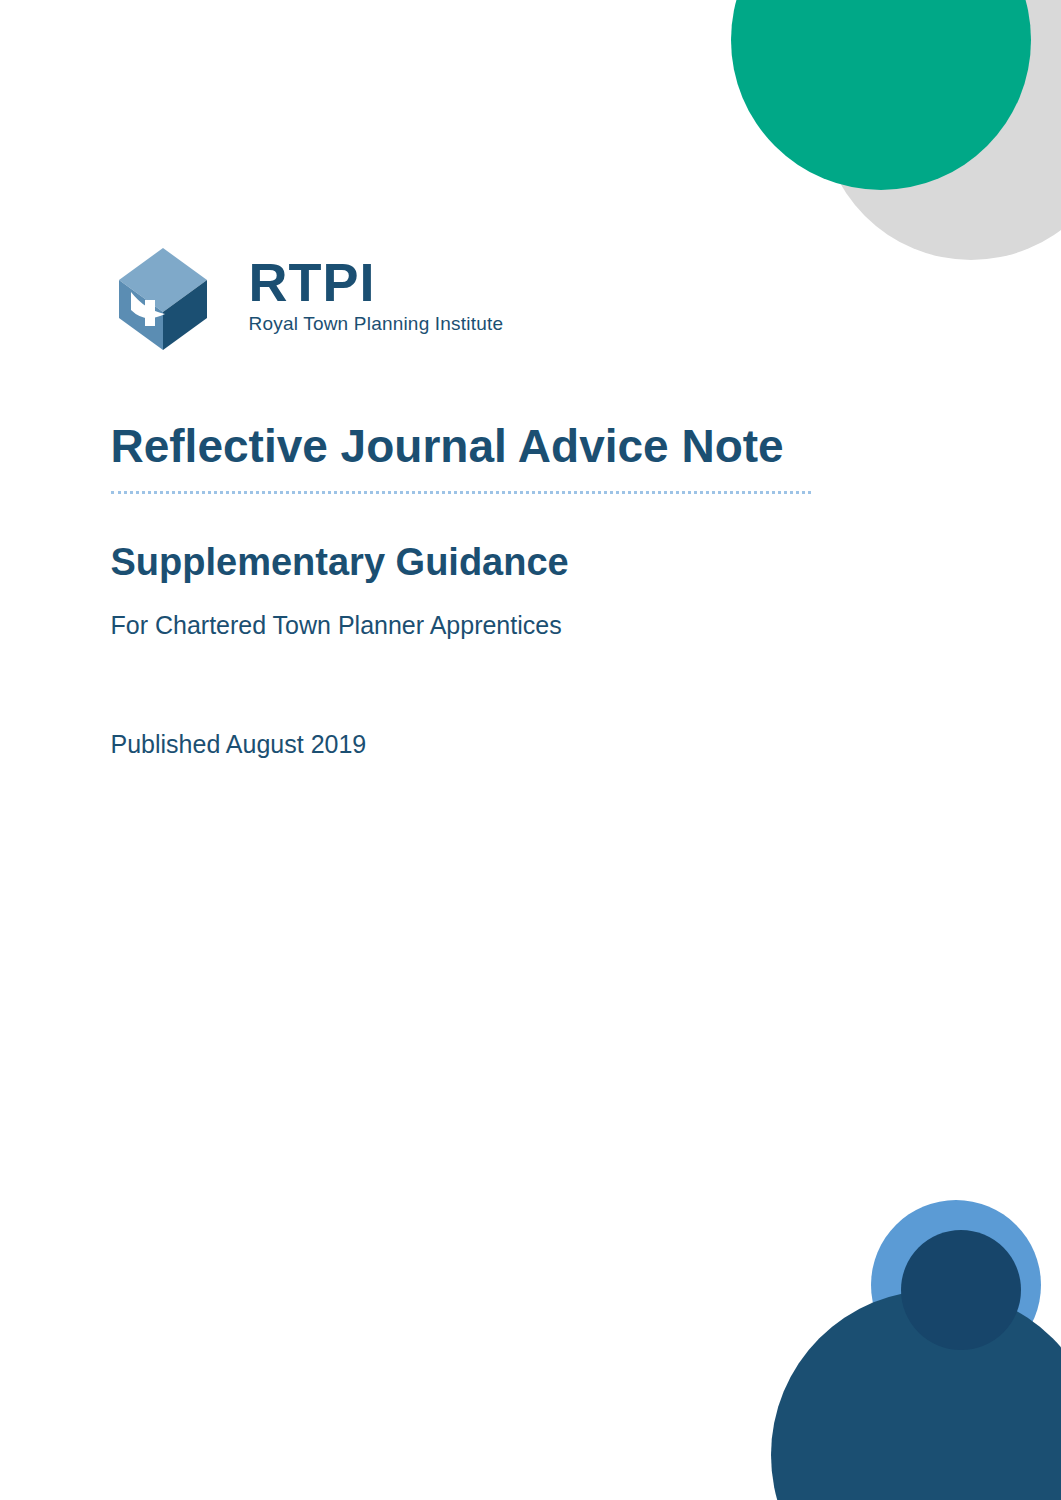RTPI
Royal Town Planning Institute
Reflective Journal Advice Note
Supplementary Guidance
For Chartered Town Planner Apprentices
Published August 2019